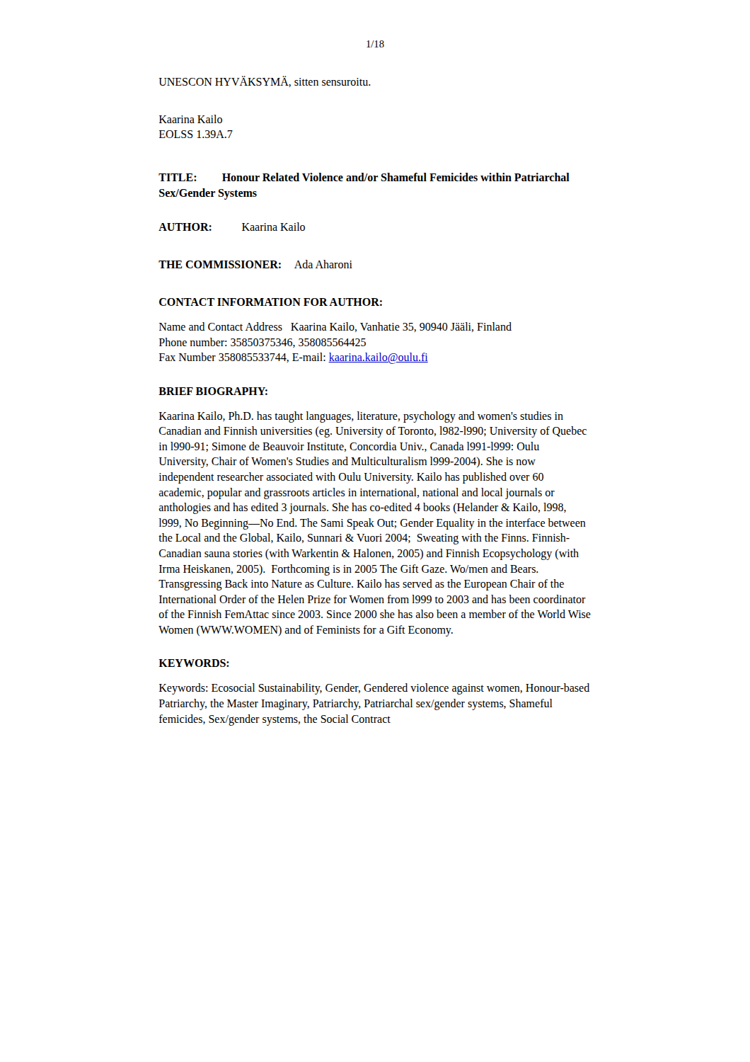1/18
UNESCON HYVÄKSYMÄ, sitten sensuroitu.
Kaarina Kailo
EOLSS 1.39A.7
TITLE: Honour Related Violence and/or Shameful Femicides within Patriarchal Sex/Gender Systems
AUTHOR: Kaarina Kailo
THE COMMISSIONER: Ada Aharoni
CONTACT INFORMATION FOR AUTHOR:
Name and Contact Address Kaarina Kailo, Vanhatie 35, 90940 Jääli, Finland
Phone number: 35850375346, 358085564425
Fax Number 358085533744, E-mail: kaarina.kailo@oulu.fi
BRIEF BIOGRAPHY:
Kaarina Kailo, Ph.D. has taught languages, literature, psychology and women's studies in Canadian and Finnish universities (eg. University of Toronto, l982-l990; University of Quebec in l990-91; Simone de Beauvoir Institute, Concordia Univ., Canada l991-l999: Oulu University, Chair of Women's Studies and Multiculturalism l999-2004). She is now independent researcher associated with Oulu University. Kailo has published over 60 academic, popular and grassroots articles in international, national and local journals or anthologies and has edited 3 journals. She has co-edited 4 books (Helander & Kailo, l998, l999, No Beginning—No End. The Sami Speak Out; Gender Equality in the interface between the Local and the Global, Kailo, Sunnari & Vuori 2004; Sweating with the Finns. Finnish-Canadian sauna stories (with Warkentin & Halonen, 2005) and Finnish Ecopsychology (with Irma Heiskanen, 2005). Forthcoming is in 2005 The Gift Gaze. Wo/men and Bears. Transgressing Back into Nature as Culture. Kailo has served as the European Chair of the International Order of the Helen Prize for Women from l999 to 2003 and has been coordinator of the Finnish FemAttac since 2003. Since 2000 she has also been a member of the World Wise Women (WWW.WOMEN) and of Feminists for a Gift Economy.
KEYWORDS:
Keywords: Ecosocial Sustainability, Gender, Gendered violence against women, Honour-based Patriarchy, the Master Imaginary, Patriarchy, Patriarchal sex/gender systems, Shameful femicides, Sex/gender systems, the Social Contract